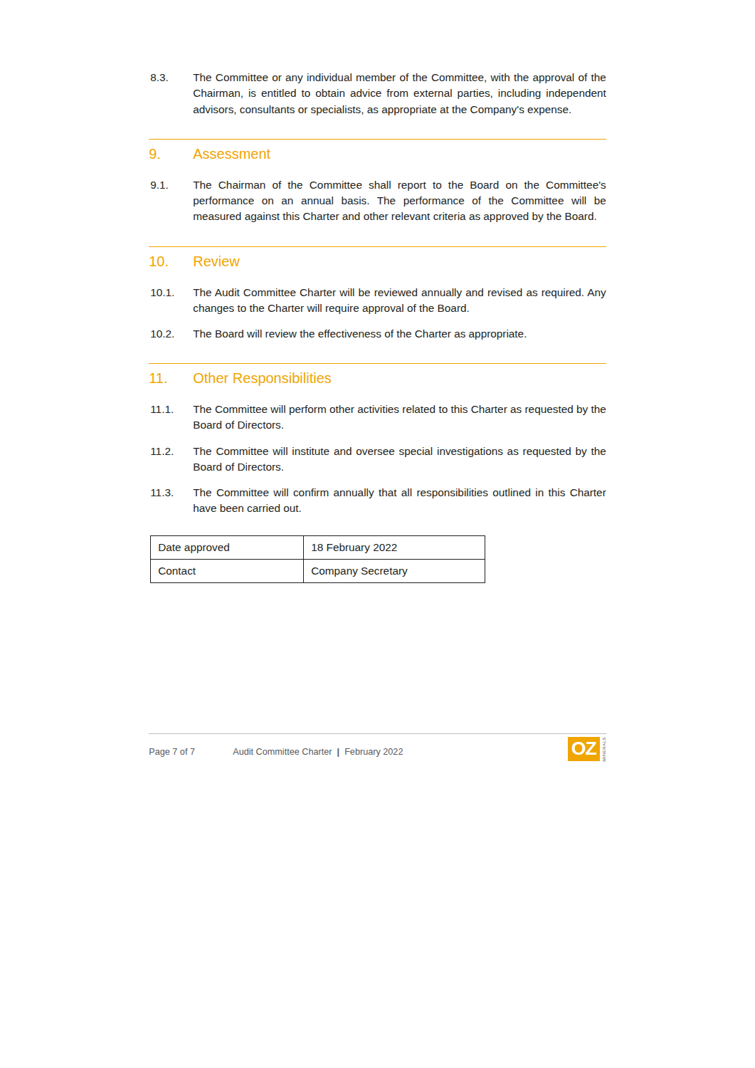8.3.
The Committee or any individual member of the Committee, with the approval of the Chairman, is entitled to obtain advice from external parties, including independent advisors, consultants or specialists, as appropriate at the Company's expense.
9. Assessment
9.1.
The Chairman of the Committee shall report to the Board on the Committee's performance on an annual basis. The performance of the Committee will be measured against this Charter and other relevant criteria as approved by the Board.
10. Review
10.1.
The Audit Committee Charter will be reviewed annually and revised as required. Any changes to the Charter will require approval of the Board.
10.2.
The Board will review the effectiveness of the Charter as appropriate.
11. Other Responsibilities
11.1.
The Committee will perform other activities related to this Charter as requested by the Board of Directors.
11.2.
The Committee will institute and oversee special investigations as requested by the Board of Directors.
11.3.
The Committee will confirm annually that all responsibilities outlined in this Charter have been carried out.
| Date approved | 18 February 2022 |
| Contact | Company Secretary |
Page 7 of 7 Audit Committee Charter | February 2022
OZ MINERALS